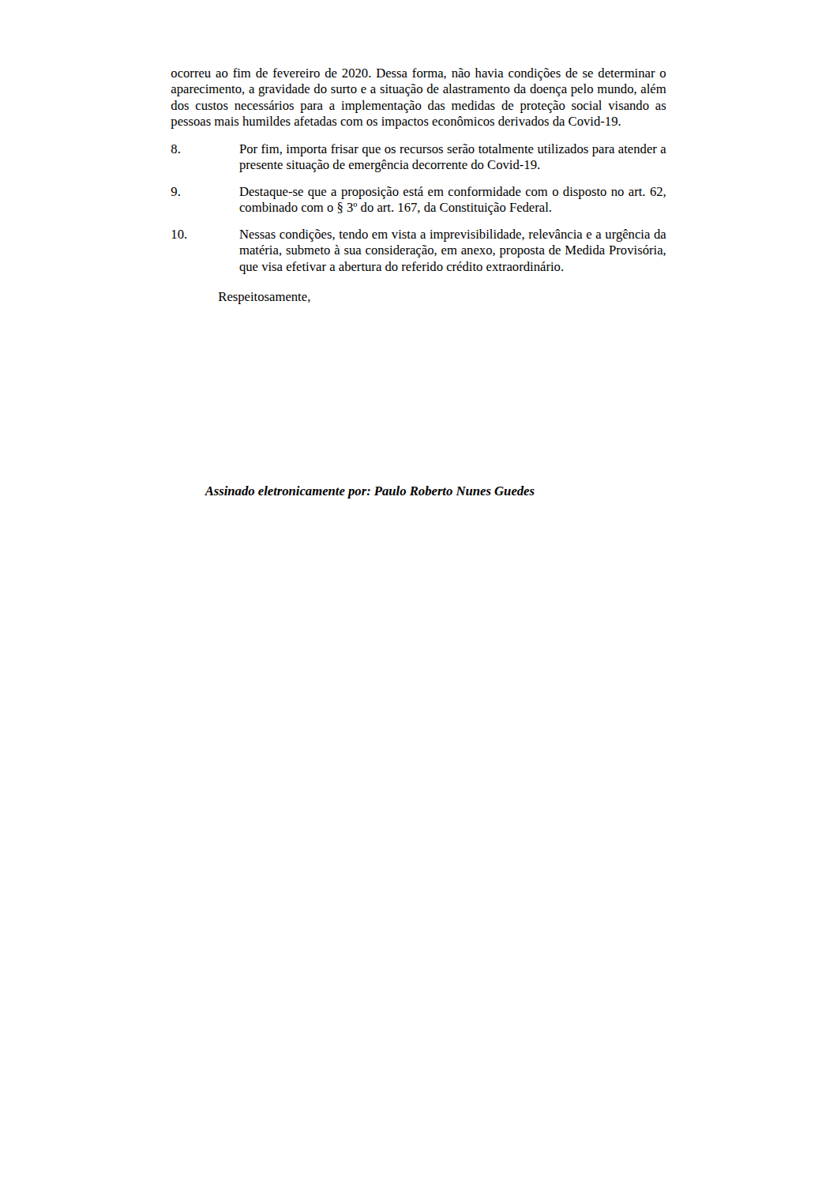ocorreu ao fim de fevereiro de 2020. Dessa forma, não havia condições de se determinar o aparecimento, a gravidade do surto e a situação de alastramento da doença pelo mundo, além dos custos necessários para a implementação das medidas de proteção social visando as pessoas mais humildes afetadas com os impactos econômicos derivados da Covid-19.
8.
Por fim, importa frisar que os recursos serão totalmente utilizados para atender a presente situação de emergência decorrente do Covid-19.
9.
Destaque-se que a proposição está em conformidade com o disposto no art. 62, combinado com o § 3º do art. 167, da Constituição Federal.
10.
Nessas condições, tendo em vista a imprevisibilidade, relevância e a urgência da matéria, submeto à sua consideração, em anexo, proposta de Medida Provisória, que visa efetivar a abertura do referido crédito extraordinário.
Respeitosamente,
Assinado eletronicamente por: Paulo Roberto Nunes Guedes